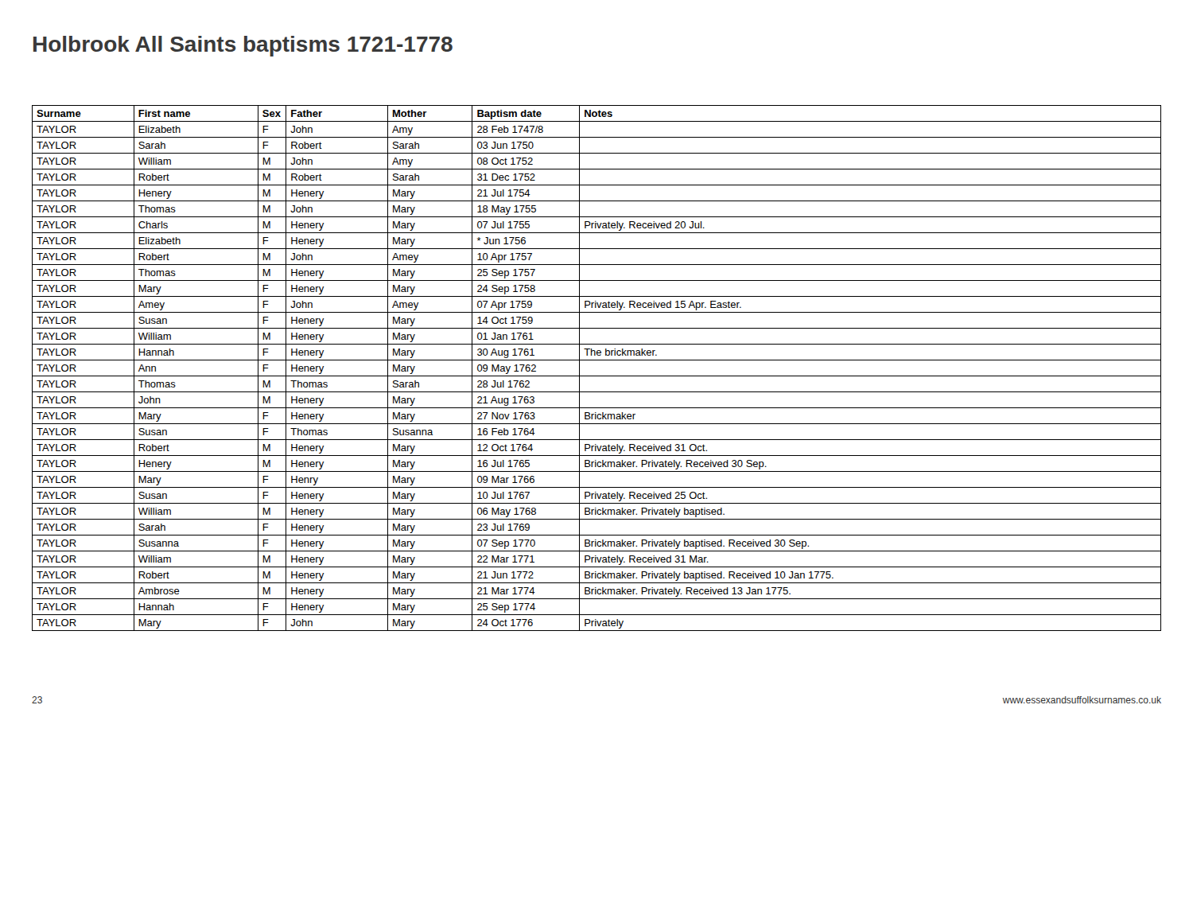Holbrook All Saints baptisms 1721-1778
| Surname | First name | Sex | Father | Mother | Baptism date | Notes |
| --- | --- | --- | --- | --- | --- | --- |
| TAYLOR | Elizabeth | F | John | Amy | 28 Feb 1747/8 | |
| TAYLOR | Sarah | F | Robert | Sarah | 03 Jun 1750 | |
| TAYLOR | William | M | John | Amy | 08 Oct 1752 | |
| TAYLOR | Robert | M | Robert | Sarah | 31 Dec 1752 | |
| TAYLOR | Henery | M | Henery | Mary | 21 Jul 1754 | |
| TAYLOR | Thomas | M | John | Mary | 18 May 1755 | |
| TAYLOR | Charls | M | Henery | Mary | 07 Jul 1755 | Privately. Received 20 Jul. |
| TAYLOR | Elizabeth | F | Henery | Mary | * Jun 1756 | |
| TAYLOR | Robert | M | John | Amey | 10 Apr 1757 | |
| TAYLOR | Thomas | M | Henery | Mary | 25 Sep 1757 | |
| TAYLOR | Mary | F | Henery | Mary | 24 Sep 1758 | |
| TAYLOR | Amey | F | John | Amey | 07 Apr 1759 | Privately. Received 15 Apr. Easter. |
| TAYLOR | Susan | F | Henery | Mary | 14 Oct 1759 | |
| TAYLOR | William | M | Henery | Mary | 01 Jan 1761 | |
| TAYLOR | Hannah | F | Henery | Mary | 30 Aug 1761 | The brickmaker. |
| TAYLOR | Ann | F | Henery | Mary | 09 May 1762 | |
| TAYLOR | Thomas | M | Thomas | Sarah | 28 Jul 1762 | |
| TAYLOR | John | M | Henery | Mary | 21 Aug 1763 | |
| TAYLOR | Mary | F | Henery | Mary | 27 Nov 1763 | Brickmaker |
| TAYLOR | Susan | F | Thomas | Susanna | 16 Feb 1764 | |
| TAYLOR | Robert | M | Henery | Mary | 12 Oct 1764 | Privately. Received 31 Oct. |
| TAYLOR | Henery | M | Henery | Mary | 16 Jul 1765 | Brickmaker. Privately. Received 30 Sep. |
| TAYLOR | Mary | F | Henry | Mary | 09 Mar 1766 | |
| TAYLOR | Susan | F | Henery | Mary | 10 Jul 1767 | Privately. Received 25 Oct. |
| TAYLOR | William | M | Henery | Mary | 06 May 1768 | Brickmaker. Privately baptised. |
| TAYLOR | Sarah | F | Henery | Mary | 23 Jul 1769 | |
| TAYLOR | Susanna | F | Henery | Mary | 07 Sep 1770 | Brickmaker. Privately baptised. Received 30 Sep. |
| TAYLOR | William | M | Henery | Mary | 22 Mar 1771 | Privately. Received 31 Mar. |
| TAYLOR | Robert | M | Henery | Mary | 21 Jun 1772 | Brickmaker. Privately baptised. Received 10 Jan 1775. |
| TAYLOR | Ambrose | M | Henery | Mary | 21 Mar 1774 | Brickmaker. Privately. Received 13 Jan 1775. |
| TAYLOR | Hannah | F | Henery | Mary | 25 Sep 1774 | |
| TAYLOR | Mary | F | John | Mary | 24 Oct 1776 | Privately |
23 www.essexandsuffolksurnames.co.uk